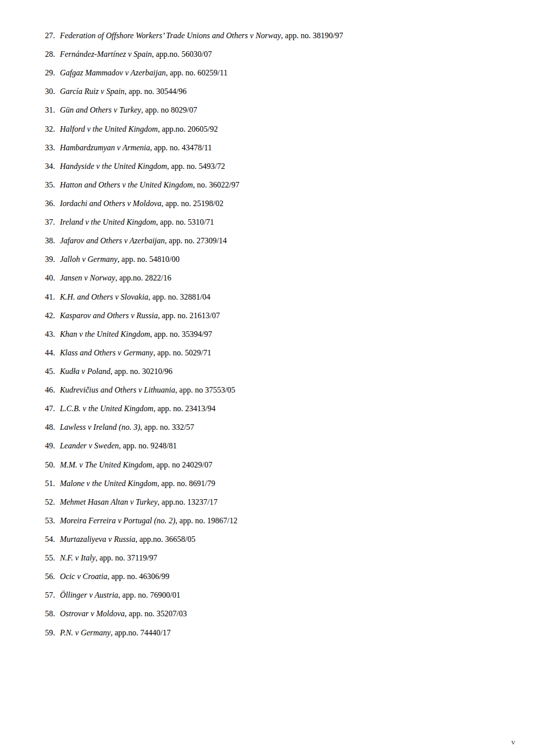Federation of Offshore Workers’ Trade Unions and Others v Norway, app. no. 38190/97
Fernández-Martínez v Spain, app.no. 56030/07
Gafgaz Mammadov v Azerbaijan, app. no. 60259/11
García Ruiz v Spain, app. no. 30544/96
Gün and Others v Turkey, app. no 8029/07
Halford v the United Kingdom, app.no. 20605/92
Hambardzumyan v Armenia, app. no. 43478/11
Handyside v the United Kingdom, app. no. 5493/72
Hatton and Others v the United Kingdom, no. 36022/97
Iordachi and Others v Moldova, app. no. 25198/02
Ireland v the United Kingdom, app. no. 5310/71
Jafarov and Others v Azerbaijan, app. no. 27309/14
Jalloh v Germany, app. no. 54810/00
Jansen v Norway, app.no. 2822/16
K.H. and Others v Slovakia, app. no. 32881/04
Kasparov and Others v Russia, app. no. 21613/07
Khan v the United Kingdom, app. no. 35394/97
Klass and Others v Germany, app. no. 5029/71
Kudła v Poland, app. no. 30210/96
Kudrevičius and Others v Lithuania, app. no 37553/05
L.C.B. v the United Kingdom, app. no. 23413/94
Lawless v Ireland (no. 3), app. no. 332/57
Leander v Sweden, app. no. 9248/81
M.M. v The United Kingdom, app. no 24029/07
Malone v the United Kingdom, app. no. 8691/79
Mehmet Hasan Altan v Turkey, app.no. 13237/17
Moreira Ferreira v Portugal (no. 2), app. no. 19867/12
Murtazaliyeva v Russia, app.no. 36658/05
N.F. v Italy, app. no. 37119/97
Ocic v Croatia, app. no. 46306/99
Öllinger v Austria, app. no. 76900/01
Ostrovar v Moldova, app. no. 35207/03
P.N. v Germany, app.no. 74440/17
v